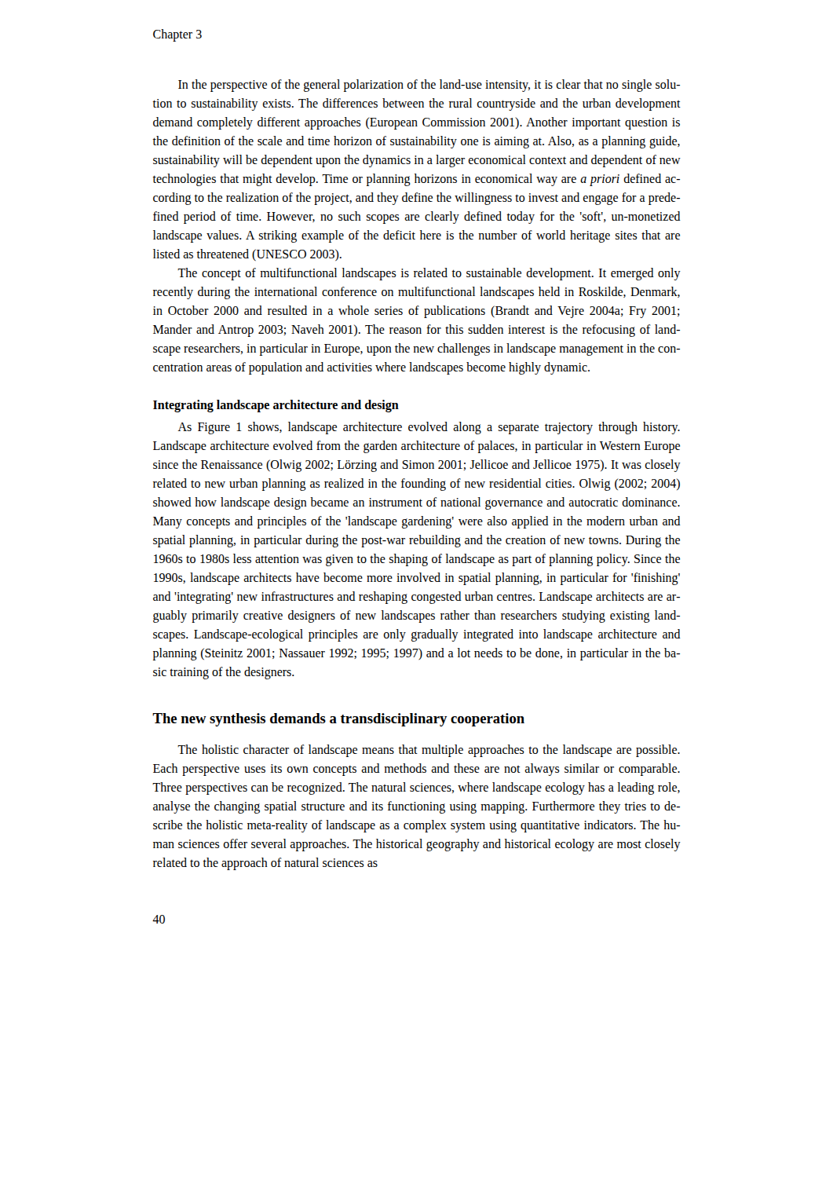Chapter 3
In the perspective of the general polarization of the land-use intensity, it is clear that no single solution to sustainability exists. The differences between the rural countryside and the urban development demand completely different approaches (European Commission 2001). Another important question is the definition of the scale and time horizon of sustainability one is aiming at. Also, as a planning guide, sustainability will be dependent upon the dynamics in a larger economical context and dependent of new technologies that might develop. Time or planning horizons in economical way are a priori defined according to the realization of the project, and they define the willingness to invest and engage for a predefined period of time. However, no such scopes are clearly defined today for the 'soft', un-monetized landscape values. A striking example of the deficit here is the number of world heritage sites that are listed as threatened (UNESCO 2003).
The concept of multifunctional landscapes is related to sustainable development. It emerged only recently during the international conference on multifunctional landscapes held in Roskilde, Denmark, in October 2000 and resulted in a whole series of publications (Brandt and Vejre 2004a; Fry 2001; Mander and Antrop 2003; Naveh 2001). The reason for this sudden interest is the refocusing of landscape researchers, in particular in Europe, upon the new challenges in landscape management in the concentration areas of population and activities where landscapes become highly dynamic.
Integrating landscape architecture and design
As Figure 1 shows, landscape architecture evolved along a separate trajectory through history. Landscape architecture evolved from the garden architecture of palaces, in particular in Western Europe since the Renaissance (Olwig 2002; Lörzing and Simon 2001; Jellicoe and Jellicoe 1975). It was closely related to new urban planning as realized in the founding of new residential cities. Olwig (2002; 2004) showed how landscape design became an instrument of national governance and autocratic dominance. Many concepts and principles of the 'landscape gardening' were also applied in the modern urban and spatial planning, in particular during the post-war rebuilding and the creation of new towns. During the 1960s to 1980s less attention was given to the shaping of landscape as part of planning policy. Since the 1990s, landscape architects have become more involved in spatial planning, in particular for 'finishing' and 'integrating' new infrastructures and reshaping congested urban centres. Landscape architects are arguably primarily creative designers of new landscapes rather than researchers studying existing landscapes. Landscape-ecological principles are only gradually integrated into landscape architecture and planning (Steinitz 2001; Nassauer 1992; 1995; 1997) and a lot needs to be done, in particular in the basic training of the designers.
The new synthesis demands a transdisciplinary cooperation
The holistic character of landscape means that multiple approaches to the landscape are possible. Each perspective uses its own concepts and methods and these are not always similar or comparable. Three perspectives can be recognized. The natural sciences, where landscape ecology has a leading role, analyse the changing spatial structure and its functioning using mapping. Furthermore they tries to describe the holistic meta-reality of landscape as a complex system using quantitative indicators. The human sciences offer several approaches. The historical geography and historical ecology are most closely related to the approach of natural sciences as
40